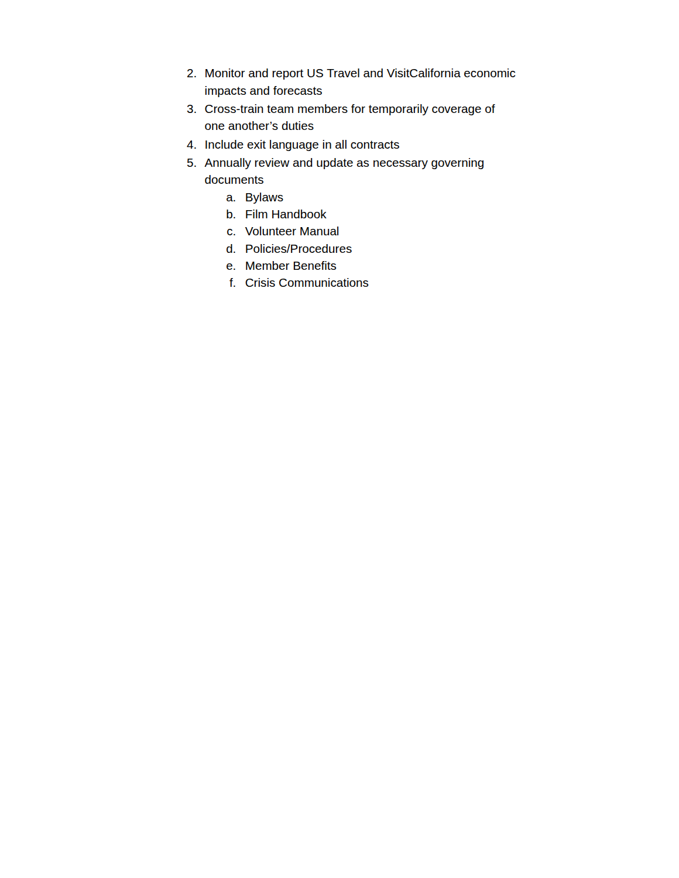Monitor and report US Travel and VisitCalifornia economic impacts and forecasts
Cross-train team members for temporarily coverage of one another’s duties
Include exit language in all contracts
Annually review and update as necessary governing documents
Bylaws
Film Handbook
Volunteer Manual
Policies/Procedures
Member Benefits
Crisis Communications